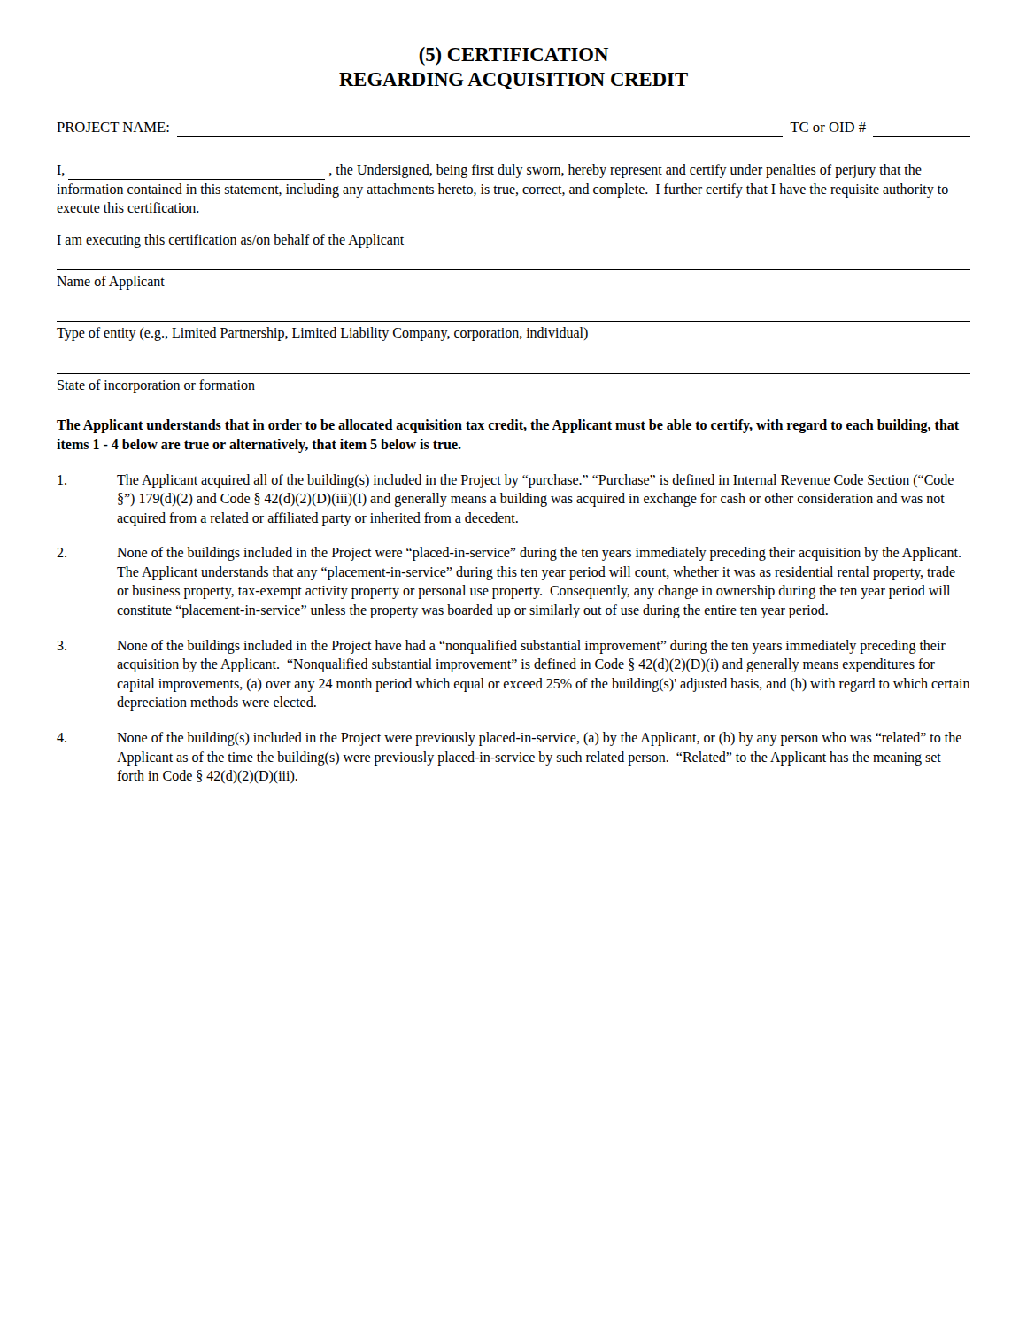(5) CERTIFICATION
REGARDING ACQUISITION CREDIT
PROJECT NAME: TC or OID #
I, , the Undersigned, being first duly sworn, hereby represent and certify under penalties of perjury that the information contained in this statement, including any attachments hereto, is true, correct, and complete. I further certify that I have the requisite authority to execute this certification.
I am executing this certification as/on behalf of the Applicant
Name of Applicant
Type of entity (e.g., Limited Partnership, Limited Liability Company, corporation, individual)
State of incorporation or formation
The Applicant understands that in order to be allocated acquisition tax credit, the Applicant must be able to certify, with regard to each building, that items 1 - 4 below are true or alternatively, that item 5 below is true.
The Applicant acquired all of the building(s) included in the Project by “purchase.” “Purchase” is defined in Internal Revenue Code Section (“Code §”) 179(d)(2) and Code § 42(d)(2)(D)(iii)(I) and generally means a building was acquired in exchange for cash or other consideration and was not acquired from a related or affiliated party or inherited from a decedent.
None of the buildings included in the Project were “placed-in-service” during the ten years immediately preceding their acquisition by the Applicant. The Applicant understands that any “placement-in-service” during this ten year period will count, whether it was as residential rental property, trade or business property, tax-exempt activity property or personal use property. Consequently, any change in ownership during the ten year period will constitute “placement-in-service” unless the property was boarded up or similarly out of use during the entire ten year period.
None of the buildings included in the Project have had a “nonqualified substantial improvement” during the ten years immediately preceding their acquisition by the Applicant. “Nonqualified substantial improvement” is defined in Code § 42(d)(2)(D)(i) and generally means expenditures for capital improvements, (a) over any 24 month period which equal or exceed 25% of the building(s)' adjusted basis, and (b) with regard to which certain depreciation methods were elected.
None of the building(s) included in the Project were previously placed-in-service, (a) by the Applicant, or (b) by any person who was “related” to the Applicant as of the time the building(s) were previously placed-in-service by such related person. “Related” to the Applicant has the meaning set forth in Code § 42(d)(2)(D)(iii).